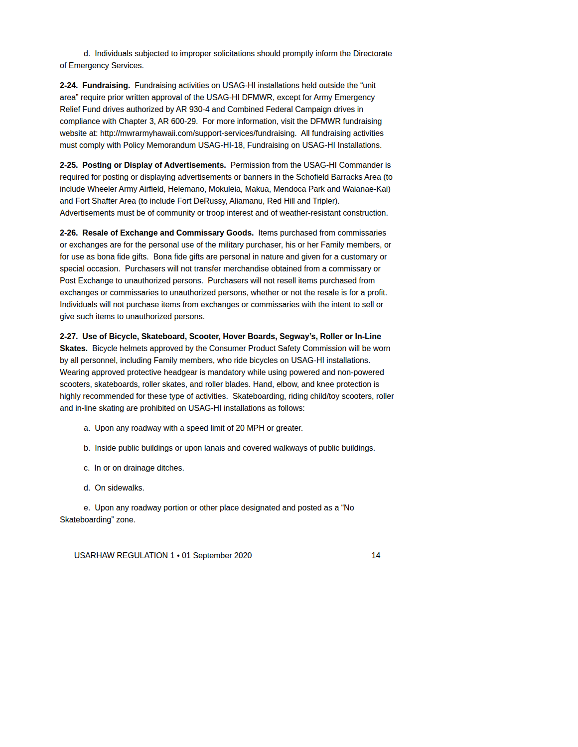d. Individuals subjected to improper solicitations should promptly inform the Directorate of Emergency Services.
2-24. Fundraising. Fundraising activities on USAG-HI installations held outside the “unit area” require prior written approval of the USAG-HI DFMWR, except for Army Emergency Relief Fund drives authorized by AR 930-4 and Combined Federal Campaign drives in compliance with Chapter 3, AR 600-29. For more information, visit the DFMWR fundraising website at: http://mwrarmyhawaii.com/support-services/fundraising. All fundraising activities must comply with Policy Memorandum USAG-HI-18, Fundraising on USAG-HI Installations.
2-25. Posting or Display of Advertisements. Permission from the USAG-HI Commander is required for posting or displaying advertisements or banners in the Schofield Barracks Area (to include Wheeler Army Airfield, Helemano, Mokuleia, Makua, Mendoca Park and Waianae-Kai) and Fort Shafter Area (to include Fort DeRussy, Aliamanu, Red Hill and Tripler). Advertisements must be of community or troop interest and of weather-resistant construction.
2-26. Resale of Exchange and Commissary Goods. Items purchased from commissaries or exchanges are for the personal use of the military purchaser, his or her Family members, or for use as bona fide gifts. Bona fide gifts are personal in nature and given for a customary or special occasion. Purchasers will not transfer merchandise obtained from a commissary or Post Exchange to unauthorized persons. Purchasers will not resell items purchased from exchanges or commissaries to unauthorized persons, whether or not the resale is for a profit. Individuals will not purchase items from exchanges or commissaries with the intent to sell or give such items to unauthorized persons.
2-27. Use of Bicycle, Skateboard, Scooter, Hover Boards, Segway’s, Roller or In-Line Skates. Bicycle helmets approved by the Consumer Product Safety Commission will be worn by all personnel, including Family members, who ride bicycles on USAG-HI installations. Wearing approved protective headgear is mandatory while using powered and non-powered scooters, skateboards, roller skates, and roller blades. Hand, elbow, and knee protection is highly recommended for these type of activities. Skateboarding, riding child/toy scooters, roller and in-line skating are prohibited on USAG-HI installations as follows:
a. Upon any roadway with a speed limit of 20 MPH or greater.
b. Inside public buildings or upon lanais and covered walkways of public buildings.
c. In or on drainage ditches.
d. On sidewalks.
e. Upon any roadway portion or other place designated and posted as a “No Skateboarding” zone.
USARHAW REGULATION 1 • 01 September 202014